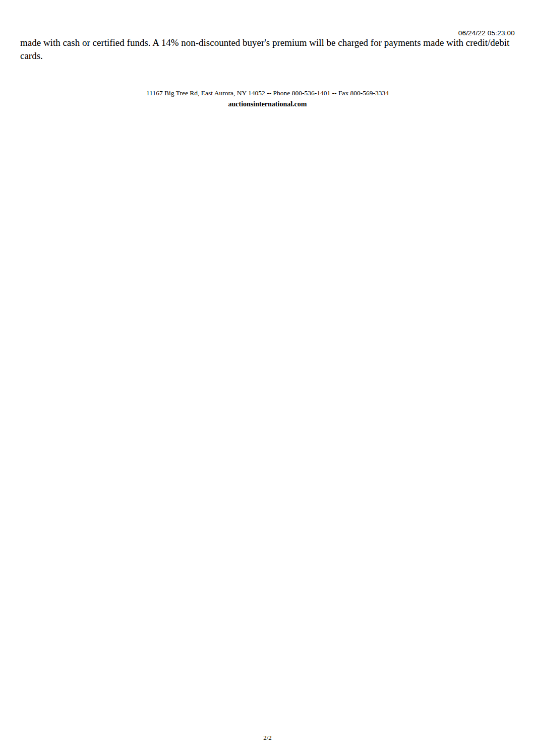06/24/22 05:23:00
made with cash or certified funds. A 14% non-discounted buyer's premium will be charged for payments made with credit/debit cards.
11167 Big Tree Rd, East Aurora, NY 14052 -- Phone 800-536-1401 -- Fax 800-569-3334
auctionsinternational.com
2/2